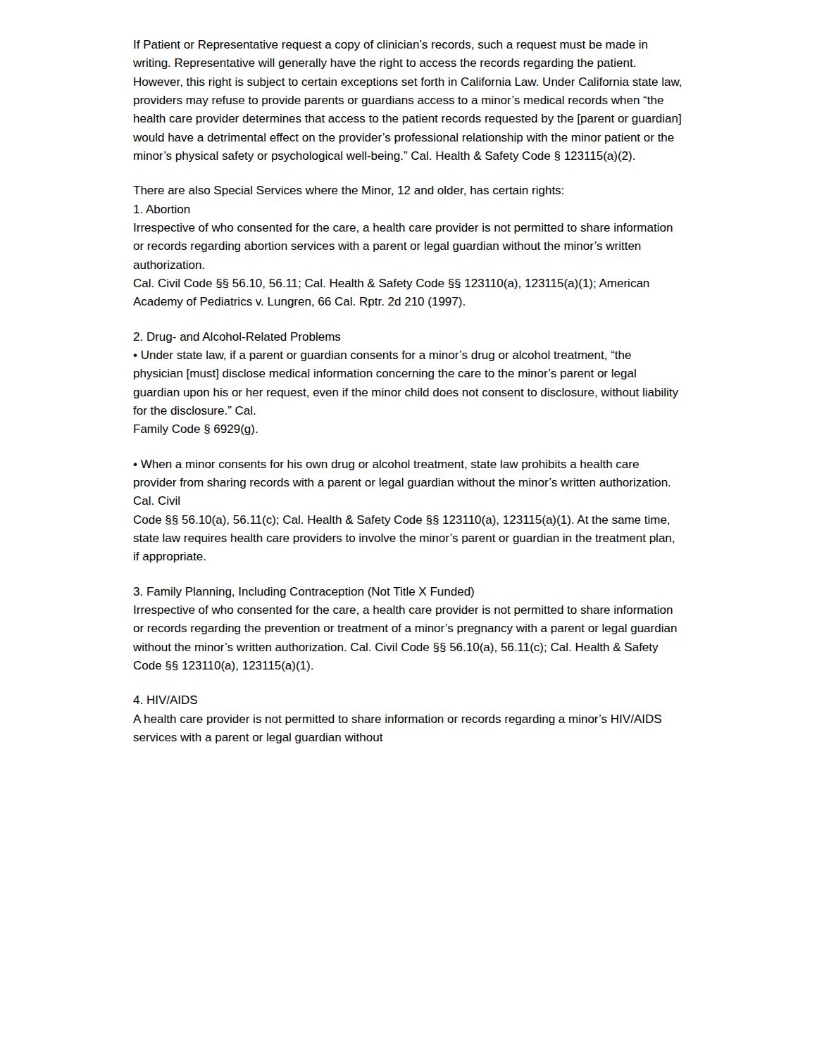If Patient or Representative request a copy of clinician’s records, such a request must be made in writing. Representative will generally have the right to access the records regarding the patient. However, this right is subject to certain exceptions set forth in California Law. Under California state law, providers may refuse to provide parents or guardians access to a minor’s medical records when “the health care provider determines that access to the patient records requested by the [parent or guardian] would have a detrimental effect on the provider’s professional relationship with the minor patient or the minor’s physical safety or psychological well-being.” Cal. Health & Safety Code § 123115(a)(2).
There are also Special Services where the Minor, 12 and older, has certain rights:
1. Abortion
Irrespective of who consented for the care, a health care provider is not permitted to share information or records regarding abortion services with a parent or legal guardian without the minor’s written authorization.
Cal. Civil Code §§ 56.10, 56.11; Cal. Health & Safety Code §§ 123110(a), 123115(a)(1); American Academy of Pediatrics v. Lungren, 66 Cal. Rptr. 2d 210 (1997).
2. Drug- and Alcohol-Related Problems
Under state law, if a parent or guardian consents for a minor’s drug or alcohol treatment, “the physician [must] disclose medical information concerning the care to the minor’s parent or legal guardian upon his or her request, even if the minor child does not consent to disclosure, without liability for the disclosure.” Cal.
Family Code § 6929(g).
When a minor consents for his own drug or alcohol treatment, state law prohibits a health care provider from sharing records with a parent or legal guardian without the minor’s written authorization. Cal. Civil
Code §§ 56.10(a), 56.11(c); Cal. Health & Safety Code §§ 123110(a), 123115(a)(1). At the same time, state law requires health care providers to involve the minor’s parent or guardian in the treatment plan, if appropriate.
3. Family Planning, Including Contraception (Not Title X Funded)
Irrespective of who consented for the care, a health care provider is not permitted to share information or records regarding the prevention or treatment of a minor’s pregnancy with a parent or legal guardian without the minor’s written authorization. Cal. Civil Code §§ 56.10(a), 56.11(c); Cal. Health & Safety Code §§ 123110(a), 123115(a)(1).
4. HIV/AIDS
A health care provider is not permitted to share information or records regarding a minor’s HIV/AIDS services with a parent or legal guardian without